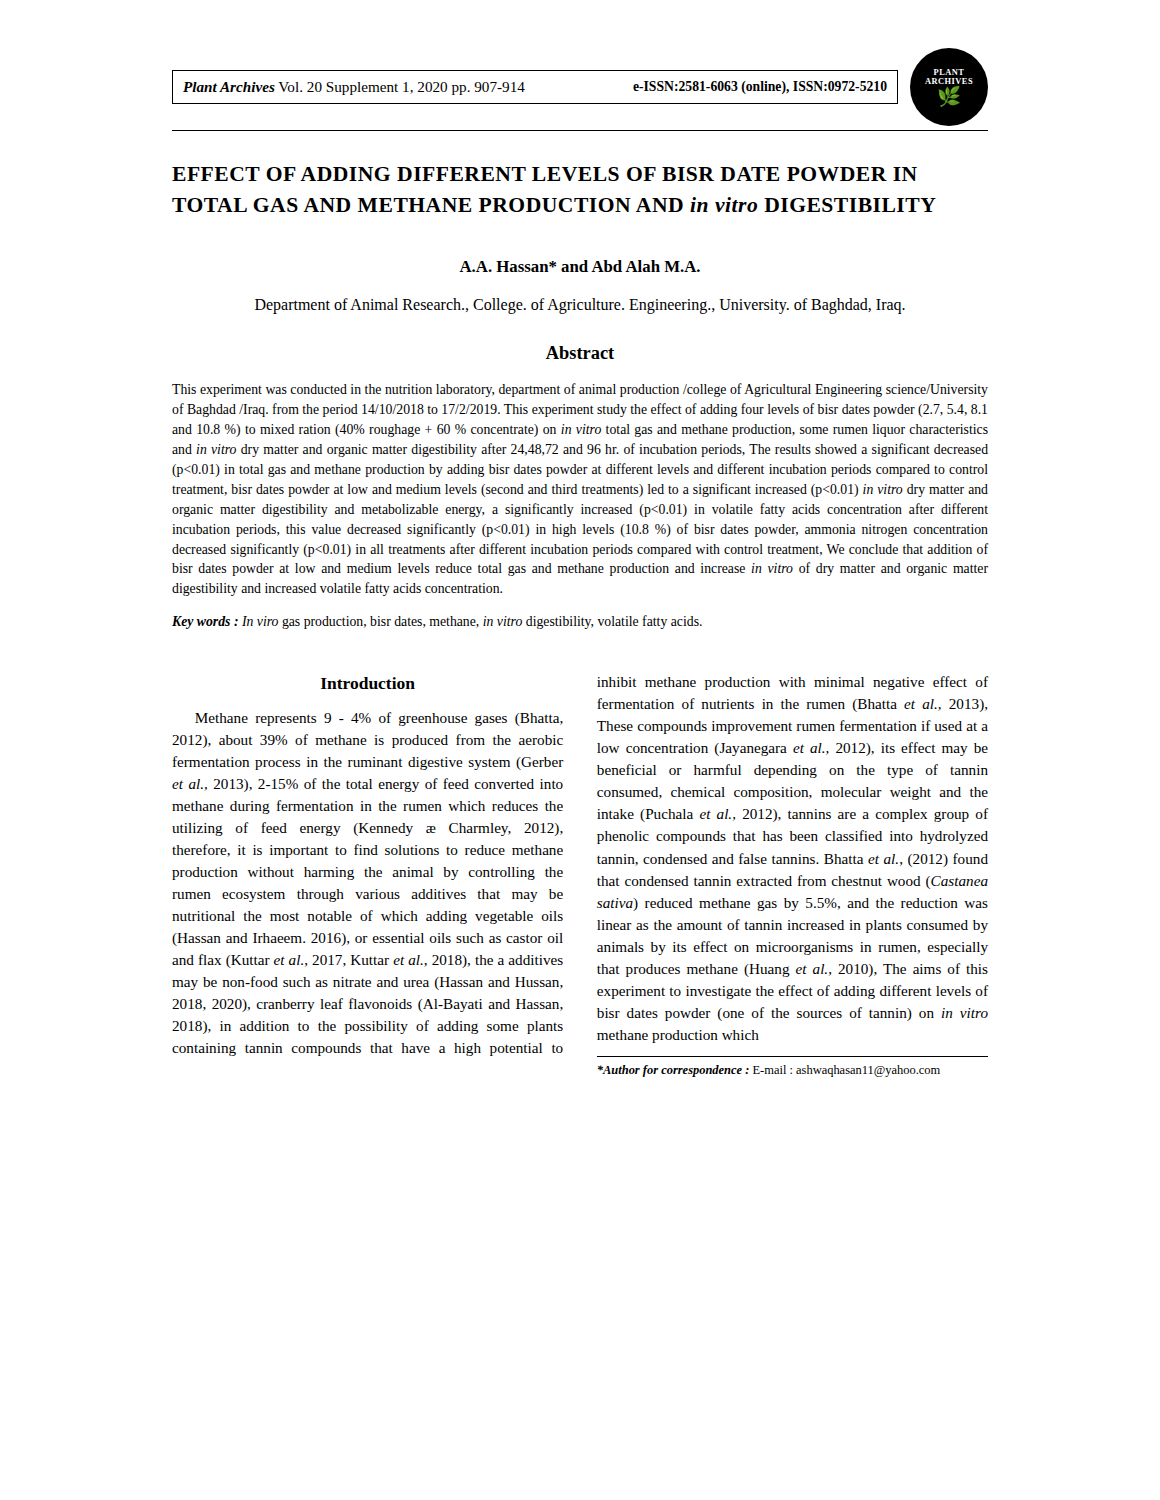Plant Archives Vol. 20 Supplement 1, 2020 pp. 907-914 e-ISSN:2581-6063 (online), ISSN:0972-5210
PLANT ARCHIVES 🌿
Effect of adding different levels of bisr date powder in total gas and methane production and in vitro digestibility
A.A. Hassan* and Abd Alah M.A.
Department of Animal Research., College. of Agriculture. Engineering., University. of Baghdad, Iraq.
Abstract
This experiment was conducted in the nutrition laboratory, department of animal production /college of Agricultural Engineering science/University of Baghdad /Iraq. from the period 14/10/2018 to 17/2/2019. This experiment study the effect of adding four levels of bisr dates powder (2.7, 5.4, 8.1 and 10.8 %) to mixed ration (40% roughage + 60 % concentrate) on in vitro total gas and methane production, some rumen liquor characteristics and in vitro dry matter and organic matter digestibility after 24,48,72 and 96 hr. of incubation periods, The results showed a significant decreased (p<0.01) in total gas and methane production by adding bisr dates powder at different levels and different incubation periods compared to control treatment, bisr dates powder at low and medium levels (second and third treatments) led to a significant increased (p<0.01) in vitro dry matter and organic matter digestibility and metabolizable energy, a significantly increased (p<0.01) in volatile fatty acids concentration after different incubation periods, this value decreased significantly (p<0.01) in high levels (10.8 %) of bisr dates powder, ammonia nitrogen concentration decreased significantly (p<0.01) in all treatments after different incubation periods compared with control treatment, We conclude that addition of bisr dates powder at low and medium levels reduce total gas and methane production and increase in vitro of dry matter and organic matter digestibility and increased volatile fatty acids concentration.
Key words : In viro gas production, bisr dates, methane, in vitro digestibility, volatile fatty acids.
Introduction
Methane represents 9 - 4% of greenhouse gases (Bhatta, 2012), about 39% of methane is produced from the aerobic fermentation process in the ruminant digestive system (Gerber et al., 2013), 2-15% of the total energy of feed converted into methane during fermentation in the rumen which reduces the utilizing of feed energy (Kennedy æ Charmley, 2012), therefore, it is important to find solutions to reduce methane production without harming the animal by controlling the rumen ecosystem through various additives that may be nutritional the most notable of which adding vegetable oils (Hassan and Irhaeem. 2016), or essential oils such as castor oil and flax (Kuttar et al., 2017, Kuttar et al., 2018), the a additives may be non-food such as nitrate and urea (Hassan and Hussan, 2018, 2020), cranberry leaf flavonoids (Al-Bayati and Hassan, 2018), in addition to the possibility of adding some plants containing tannin compounds that have a high potential to inhibit methane production with minimal negative effect of fermentation of nutrients in the rumen (Bhatta et al., 2013), These compounds improvement rumen fermentation if used at a low concentration (Jayanegara et al., 2012), its effect may be beneficial or harmful depending on the type of tannin consumed, chemical composition, molecular weight and the intake (Puchala et al., 2012), tannins are a complex group of phenolic compounds that has been classified into hydrolyzed tannin, condensed and false tannins. Bhatta et al., (2012) found that condensed tannin extracted from chestnut wood (Castanea sativa) reduced methane gas by 5.5%, and the reduction was linear as the amount of tannin increased in plants consumed by animals by its effect on microorganisms in rumen, especially that produces methane (Huang et al., 2010), The aims of this experiment to investigate the effect of adding different levels of bisr dates powder (one of the sources of tannin) on in vitro methane production which
*Author for correspondence : E-mail : ashwaqhasan11@yahoo.com